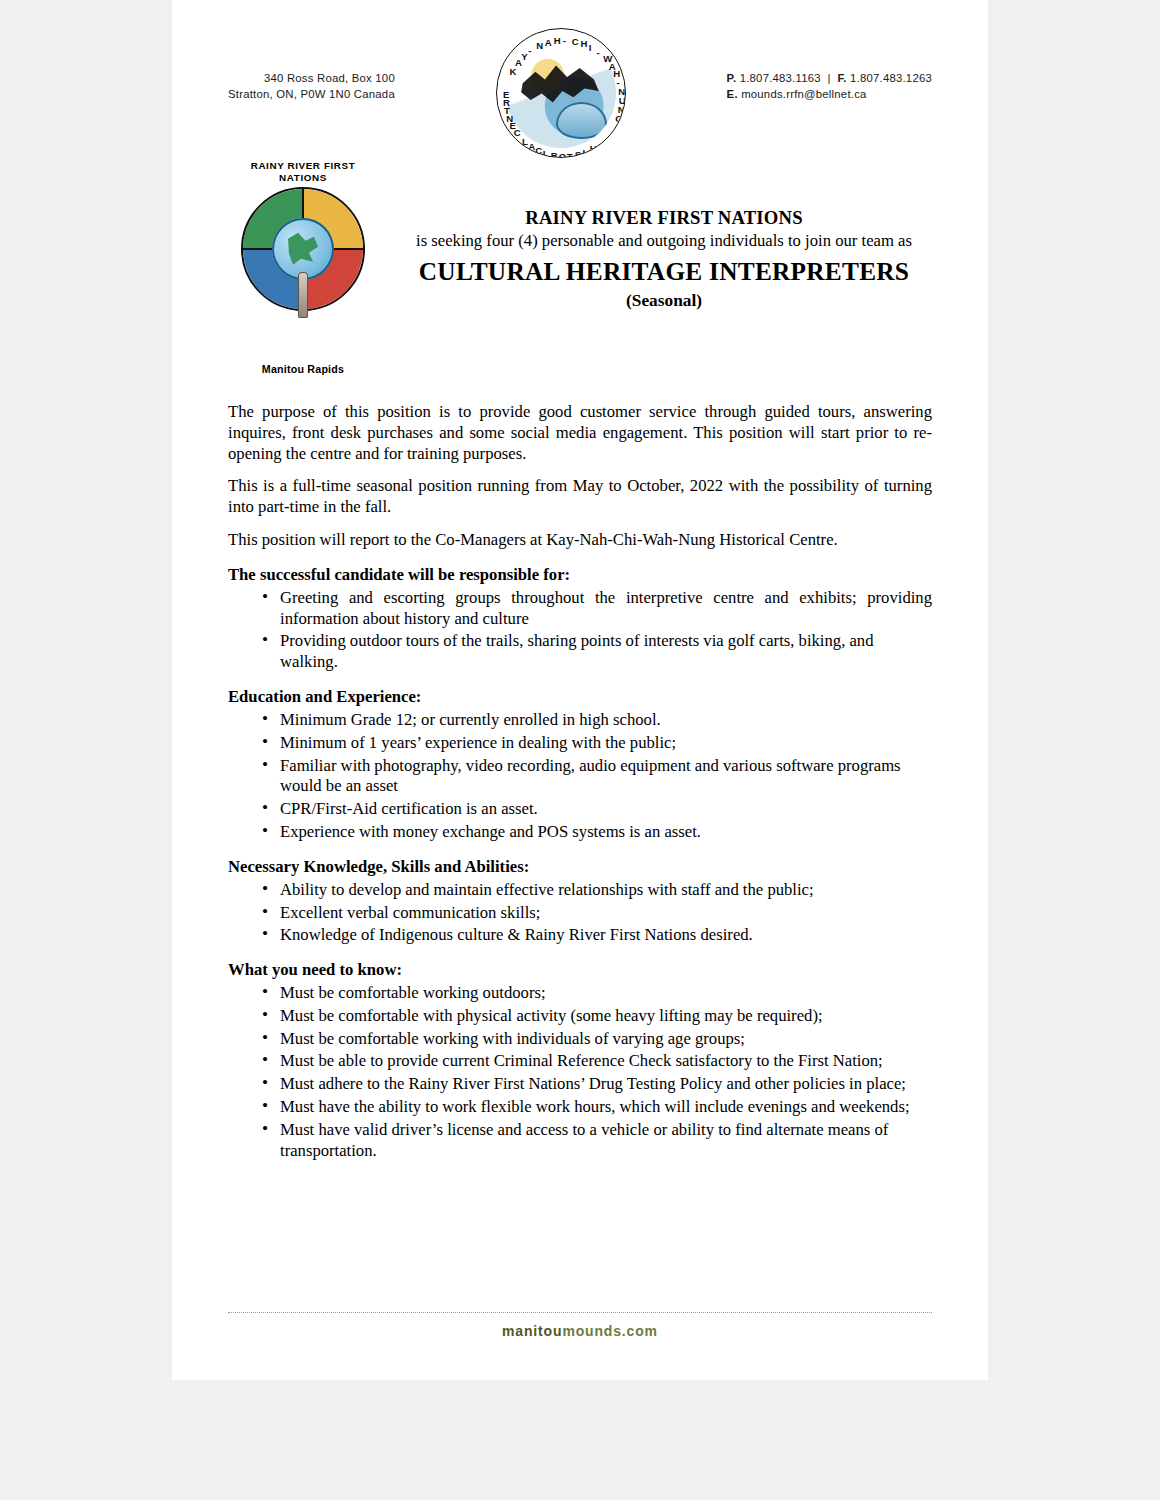340 Ross Road, Box 100
Stratton, ON, P0W 1N0 Canada
K A Y - N A H - C H I - W A H - N U N G H I S T O R I C A L C E N T R E
P. 1.807.483.1163 | F. 1.807.483.1263
E. mounds.rrfn@bellnet.ca
RAINY RIVER FIRST NATIONS
Manitou Rapids
RAINY RIVER FIRST NATIONS
is seeking four (4) personable and outgoing individuals to join our team as
CULTURAL HERITAGE INTERPRETERS
(Seasonal)
The purpose of this position is to provide good customer service through guided tours, answering inquires, front desk purchases and some social media engagement. This position will start prior to re-opening the centre and for training purposes.
This is a full-time seasonal position running from May to October, 2022 with the possibility of turning into part-time in the fall.
This position will report to the Co-Managers at Kay-Nah-Chi-Wah-Nung Historical Centre.
The successful candidate will be responsible for:
Greeting and escorting groups throughout the interpretive centre and exhibits; providing information about history and culture
Providing outdoor tours of the trails, sharing points of interests via golf carts, biking, and walking.
Education and Experience:
Minimum Grade 12; or currently enrolled in high school.
Minimum of 1 years’ experience in dealing with the public;
Familiar with photography, video recording, audio equipment and various software programs would be an asset
CPR/First-Aid certification is an asset.
Experience with money exchange and POS systems is an asset.
Necessary Knowledge, Skills and Abilities:
Ability to develop and maintain effective relationships with staff and the public;
Excellent verbal communication skills;
Knowledge of Indigenous culture & Rainy River First Nations desired.
What you need to know:
Must be comfortable working outdoors;
Must be comfortable with physical activity (some heavy lifting may be required);
Must be comfortable working with individuals of varying age groups;
Must be able to provide current Criminal Reference Check satisfactory to the First Nation;
Must adhere to the Rainy River First Nations’ Drug Testing Policy and other policies in place;
Must have the ability to work flexible work hours, which will include evenings and weekends;
Must have valid driver’s license and access to a vehicle or ability to find alternate means of transportation.
manitoumounds.com